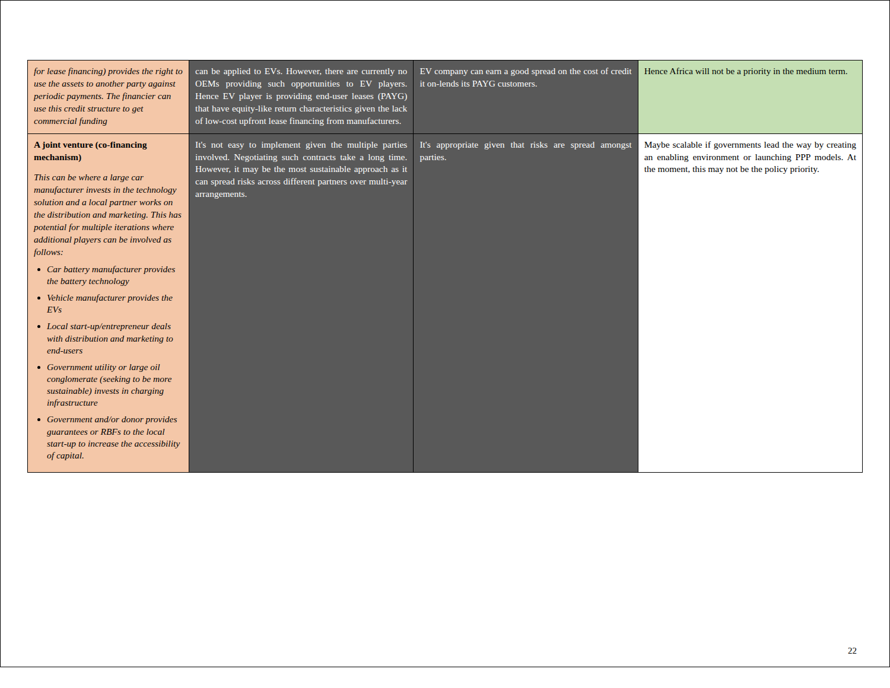| for lease financing) provides the right to use the assets to another party against periodic payments. The financier can use this credit structure to get commercial funding | can be applied to EVs. However, there are currently no OEMs providing such opportunities to EV players. Hence EV player is providing end-user leases (PAYG) that have equity-like return characteristics given the lack of low-cost upfront lease financing from manufacturers. | EV company can earn a good spread on the cost of credit it on-lends its PAYG customers. | Hence Africa will not be a priority in the medium term. |
| A joint venture (co-financing mechanism) This can be where a large car manufacturer invests in the technology solution and a local partner works on the distribution and marketing. This has potential for multiple iterations where additional players can be involved as follows: Car battery manufacturer provides the battery technology Vehicle manufacturer provides the EVs Local start-up/entrepreneur deals with distribution and marketing to end-users Government utility or large oil conglomerate (seeking to be more sustainable) invests in charging infrastructure Government and/or donor provides guarantees or RBFs to the local start-up to increase the accessibility of capital. | It's not easy to implement given the multiple parties involved. Negotiating such contracts take a long time. However, it may be the most sustainable approach as it can spread risks across different partners over multi-year arrangements. | It's appropriate given that risks are spread amongst parties. | Maybe scalable if governments lead the way by creating an enabling environment or launching PPP models. At the moment, this may not be the policy priority. |
22